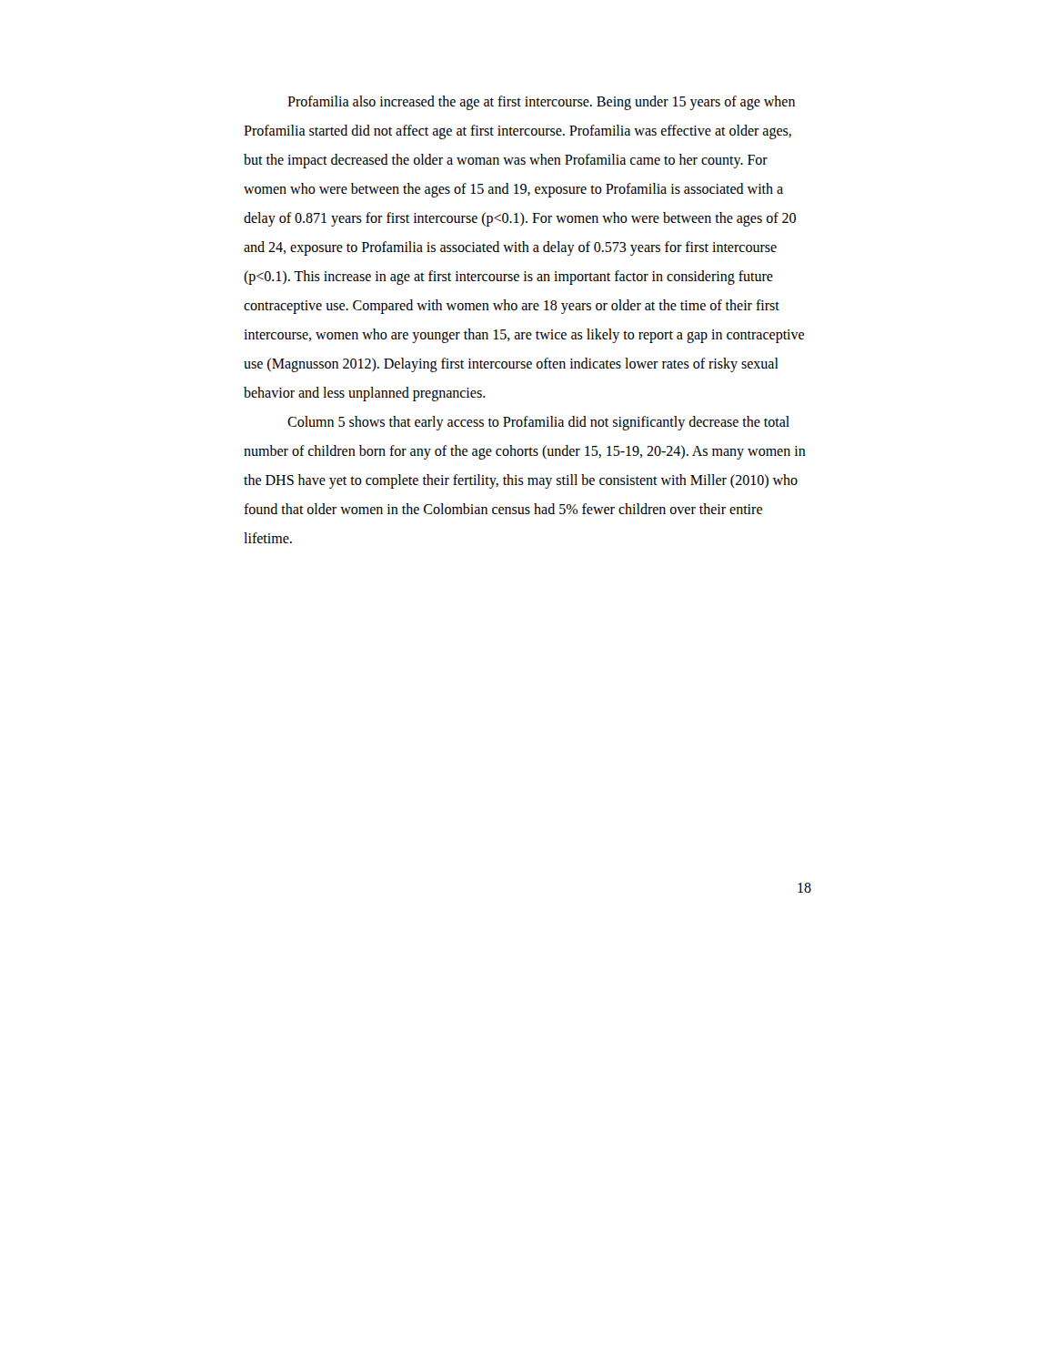Profamilia also increased the age at first intercourse. Being under 15 years of age when Profamilia started did not affect age at first intercourse. Profamilia was effective at older ages, but the impact decreased the older a woman was when Profamilia came to her county. For women who were between the ages of 15 and 19, exposure to Profamilia is associated with a delay of 0.871 years for first intercourse (p<0.1). For women who were between the ages of 20 and 24, exposure to Profamilia is associated with a delay of 0.573 years for first intercourse (p<0.1). This increase in age at first intercourse is an important factor in considering future contraceptive use. Compared with women who are 18 years or older at the time of their first intercourse, women who are younger than 15, are twice as likely to report a gap in contraceptive use (Magnusson 2012). Delaying first intercourse often indicates lower rates of risky sexual behavior and less unplanned pregnancies.
Column 5 shows that early access to Profamilia did not significantly decrease the total number of children born for any of the age cohorts (under 15, 15-19, 20-24). As many women in the DHS have yet to complete their fertility, this may still be consistent with Miller (2010) who found that older women in the Colombian census had 5% fewer children over their entire lifetime.
18